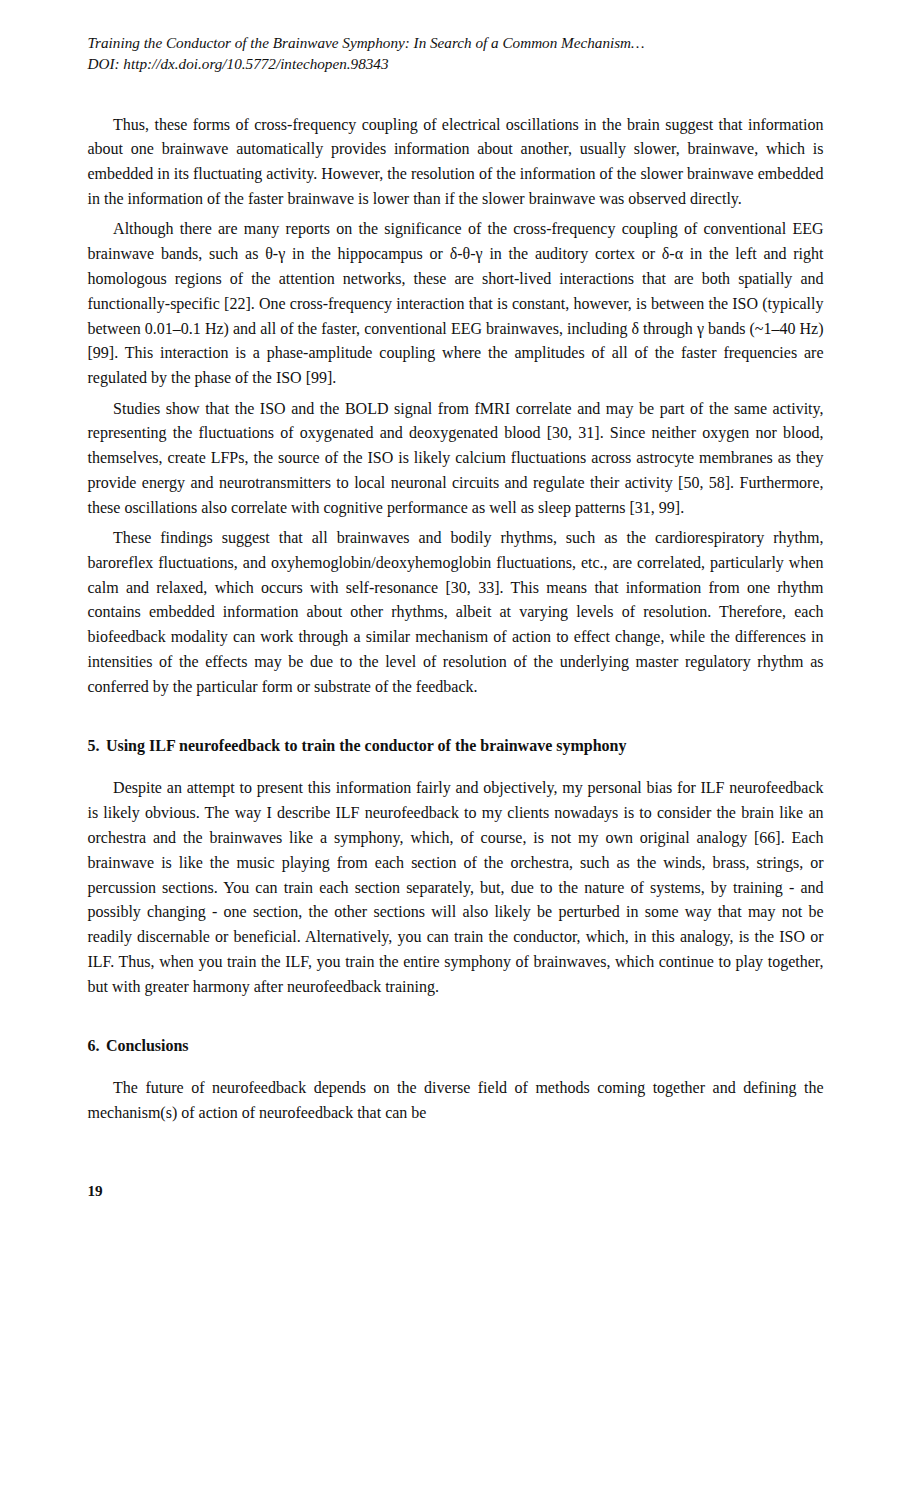Training the Conductor of the Brainwave Symphony: In Search of a Common Mechanism… DOI: http://dx.doi.org/10.5772/intechopen.98343
Thus, these forms of cross-frequency coupling of electrical oscillations in the brain suggest that information about one brainwave automatically provides information about another, usually slower, brainwave, which is embedded in its fluctuating activity. However, the resolution of the information of the slower brainwave embedded in the information of the faster brainwave is lower than if the slower brainwave was observed directly.
Although there are many reports on the significance of the cross-frequency coupling of conventional EEG brainwave bands, such as θ-γ in the hippocampus or δ-θ-γ in the auditory cortex or δ-α in the left and right homologous regions of the attention networks, these are short-lived interactions that are both spatially and functionally-specific [22]. One cross-frequency interaction that is constant, however, is between the ISO (typically between 0.01–0.1 Hz) and all of the faster, conventional EEG brainwaves, including δ through γ bands (~1–40 Hz) [99]. This interaction is a phase-amplitude coupling where the amplitudes of all of the faster frequencies are regulated by the phase of the ISO [99].
Studies show that the ISO and the BOLD signal from fMRI correlate and may be part of the same activity, representing the fluctuations of oxygenated and deoxygenated blood [30, 31]. Since neither oxygen nor blood, themselves, create LFPs, the source of the ISO is likely calcium fluctuations across astrocyte membranes as they provide energy and neurotransmitters to local neuronal circuits and regulate their activity [50, 58]. Furthermore, these oscillations also correlate with cognitive performance as well as sleep patterns [31, 99].
These findings suggest that all brainwaves and bodily rhythms, such as the cardiorespiratory rhythm, baroreflex fluctuations, and oxyhemoglobin/deoxyhemoglobin fluctuations, etc., are correlated, particularly when calm and relaxed, which occurs with self-resonance [30, 33]. This means that information from one rhythm contains embedded information about other rhythms, albeit at varying levels of resolution. Therefore, each biofeedback modality can work through a similar mechanism of action to effect change, while the differences in intensities of the effects may be due to the level of resolution of the underlying master regulatory rhythm as conferred by the particular form or substrate of the feedback.
5. Using ILF neurofeedback to train the conductor of the brainwave symphony
Despite an attempt to present this information fairly and objectively, my personal bias for ILF neurofeedback is likely obvious. The way I describe ILF neurofeedback to my clients nowadays is to consider the brain like an orchestra and the brainwaves like a symphony, which, of course, is not my own original analogy [66]. Each brainwave is like the music playing from each section of the orchestra, such as the winds, brass, strings, or percussion sections. You can train each section separately, but, due to the nature of systems, by training - and possibly changing - one section, the other sections will also likely be perturbed in some way that may not be readily discernable or beneficial. Alternatively, you can train the conductor, which, in this analogy, is the ISO or ILF. Thus, when you train the ILF, you train the entire symphony of brainwaves, which continue to play together, but with greater harmony after neurofeedback training.
6. Conclusions
The future of neurofeedback depends on the diverse field of methods coming together and defining the mechanism(s) of action of neurofeedback that can be
19